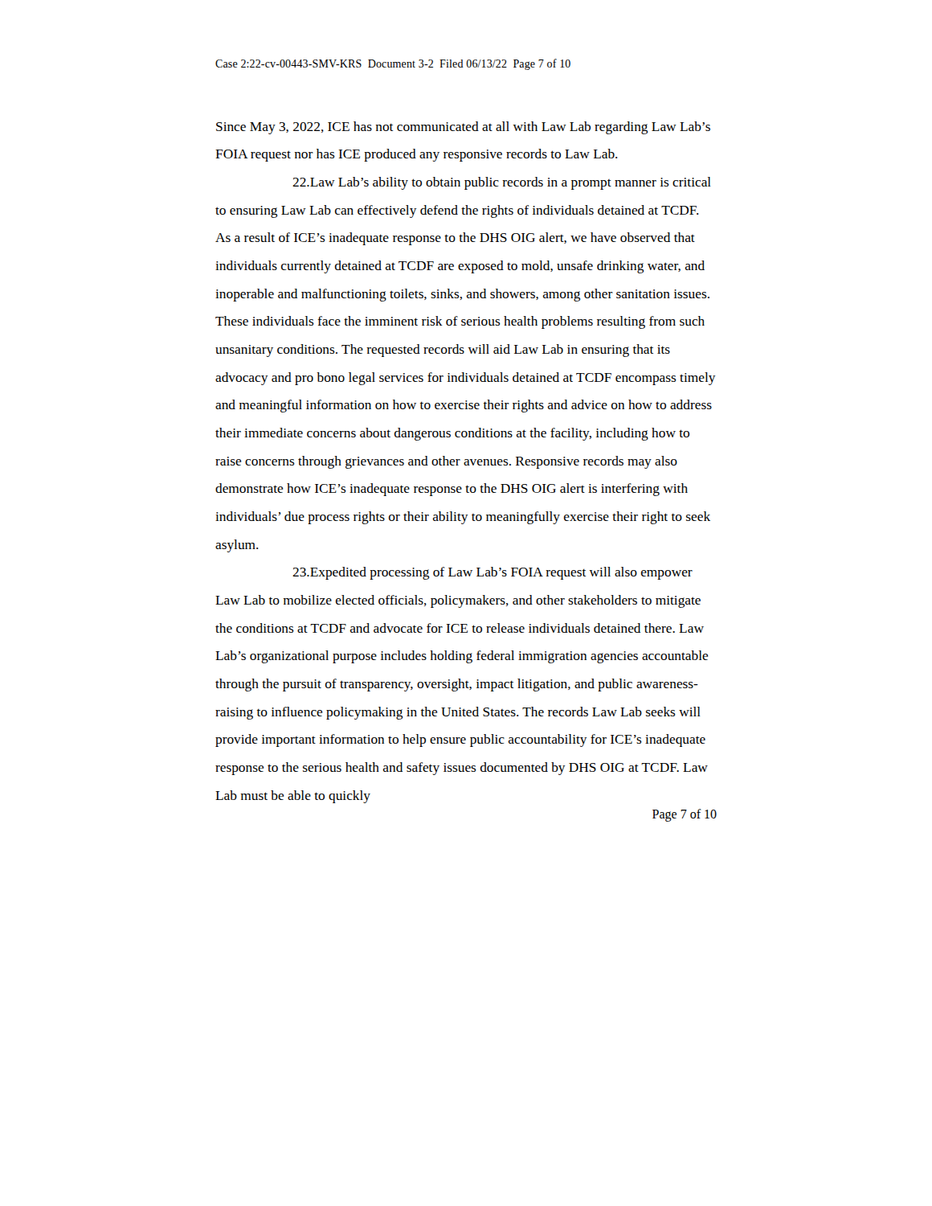Case 2:22-cv-00443-SMV-KRS Document 3-2 Filed 06/13/22 Page 7 of 10
Since May 3, 2022, ICE has not communicated at all with Law Lab regarding Law Lab’s FOIA request nor has ICE produced any responsive records to Law Lab.
22. Law Lab’s ability to obtain public records in a prompt manner is critical to ensuring Law Lab can effectively defend the rights of individuals detained at TCDF. As a result of ICE’s inadequate response to the DHS OIG alert, we have observed that individuals currently detained at TCDF are exposed to mold, unsafe drinking water, and inoperable and malfunctioning toilets, sinks, and showers, among other sanitation issues. These individuals face the imminent risk of serious health problems resulting from such unsanitary conditions. The requested records will aid Law Lab in ensuring that its advocacy and pro bono legal services for individuals detained at TCDF encompass timely and meaningful information on how to exercise their rights and advice on how to address their immediate concerns about dangerous conditions at the facility, including how to raise concerns through grievances and other avenues. Responsive records may also demonstrate how ICE’s inadequate response to the DHS OIG alert is interfering with individuals’ due process rights or their ability to meaningfully exercise their right to seek asylum.
23. Expedited processing of Law Lab’s FOIA request will also empower Law Lab to mobilize elected officials, policymakers, and other stakeholders to mitigate the conditions at TCDF and advocate for ICE to release individuals detained there. Law Lab’s organizational purpose includes holding federal immigration agencies accountable through the pursuit of transparency, oversight, impact litigation, and public awareness-raising to influence policymaking in the United States. The records Law Lab seeks will provide important information to help ensure public accountability for ICE’s inadequate response to the serious health and safety issues documented by DHS OIG at TCDF. Law Lab must be able to quickly
Page 7 of 10